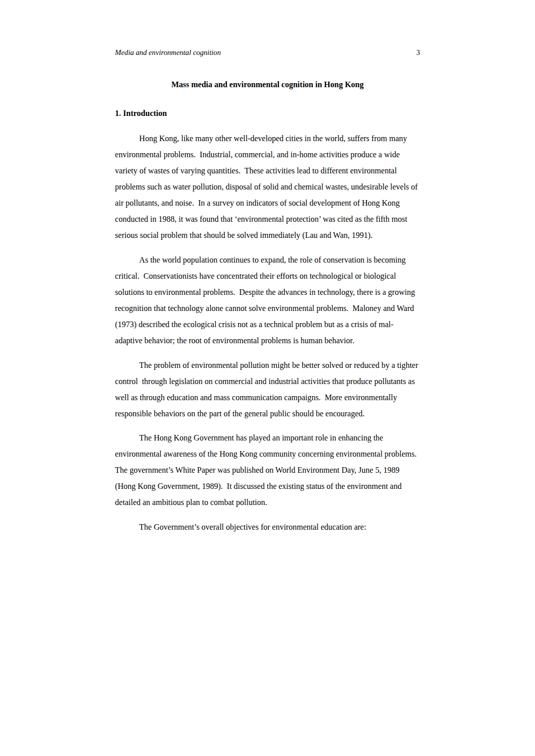Media and environmental cognition 3
Mass media and environmental cognition in Hong Kong
1. Introduction
Hong Kong, like many other well-developed cities in the world, suffers from many environmental problems. Industrial, commercial, and in-home activities produce a wide variety of wastes of varying quantities. These activities lead to different environmental problems such as water pollution, disposal of solid and chemical wastes, undesirable levels of air pollutants, and noise. In a survey on indicators of social development of Hong Kong conducted in 1988, it was found that ‘environmental protection’ was cited as the fifth most serious social problem that should be solved immediately (Lau and Wan, 1991).
As the world population continues to expand, the role of conservation is becoming critical. Conservationists have concentrated their efforts on technological or biological solutions to environmental problems. Despite the advances in technology, there is a growing recognition that technology alone cannot solve environmental problems. Maloney and Ward (1973) described the ecological crisis not as a technical problem but as a crisis of mal-adaptive behavior; the root of environmental problems is human behavior.
The problem of environmental pollution might be better solved or reduced by a tighter control through legislation on commercial and industrial activities that produce pollutants as well as through education and mass communication campaigns. More environmentally responsible behaviors on the part of the general public should be encouraged.
The Hong Kong Government has played an important role in enhancing the environmental awareness of the Hong Kong community concerning environmental problems. The government’s White Paper was published on World Environment Day, June 5, 1989 (Hong Kong Government, 1989). It discussed the existing status of the environment and detailed an ambitious plan to combat pollution.
The Government’s overall objectives for environmental education are: